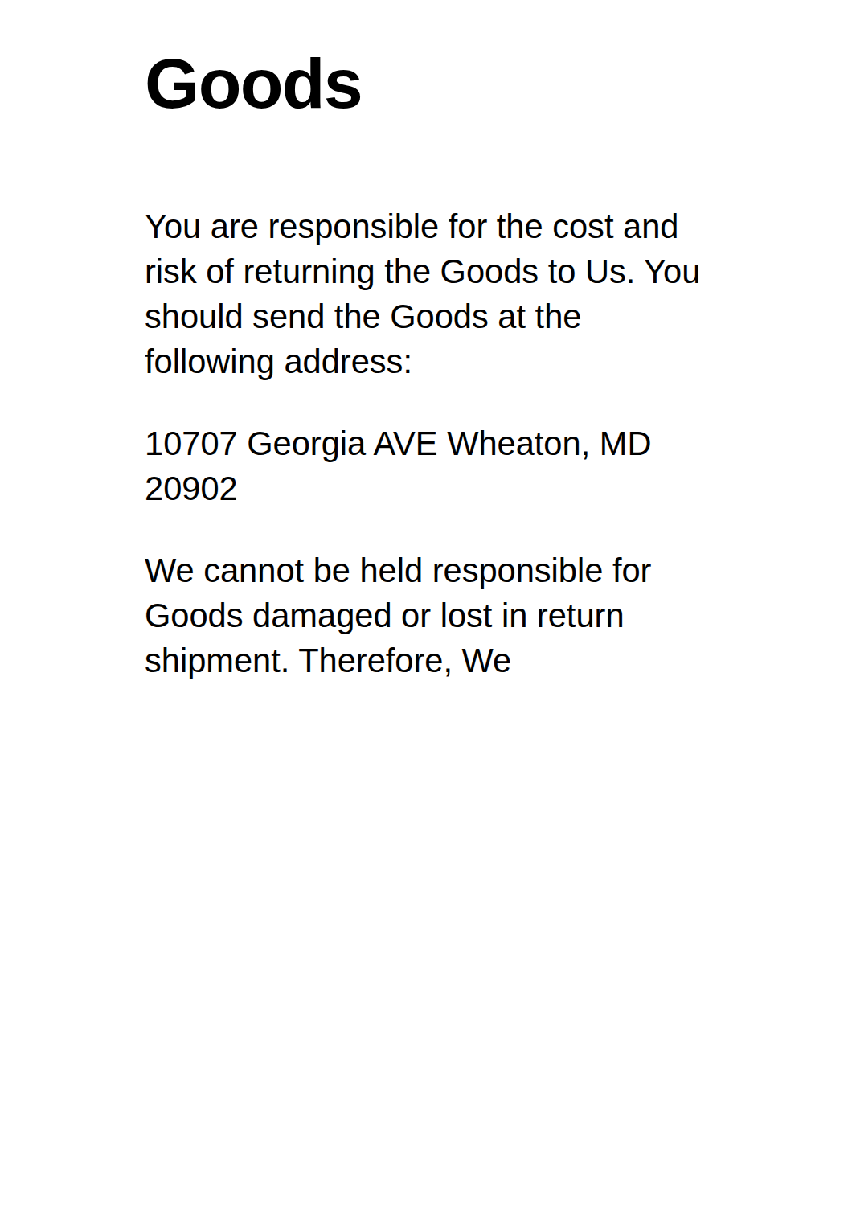Goods
You are responsible for the cost and risk of returning the Goods to Us. You should send the Goods at the following address:
10707 Georgia AVE Wheaton, MD 20902
We cannot be held responsible for Goods damaged or lost in return shipment. Therefore, We